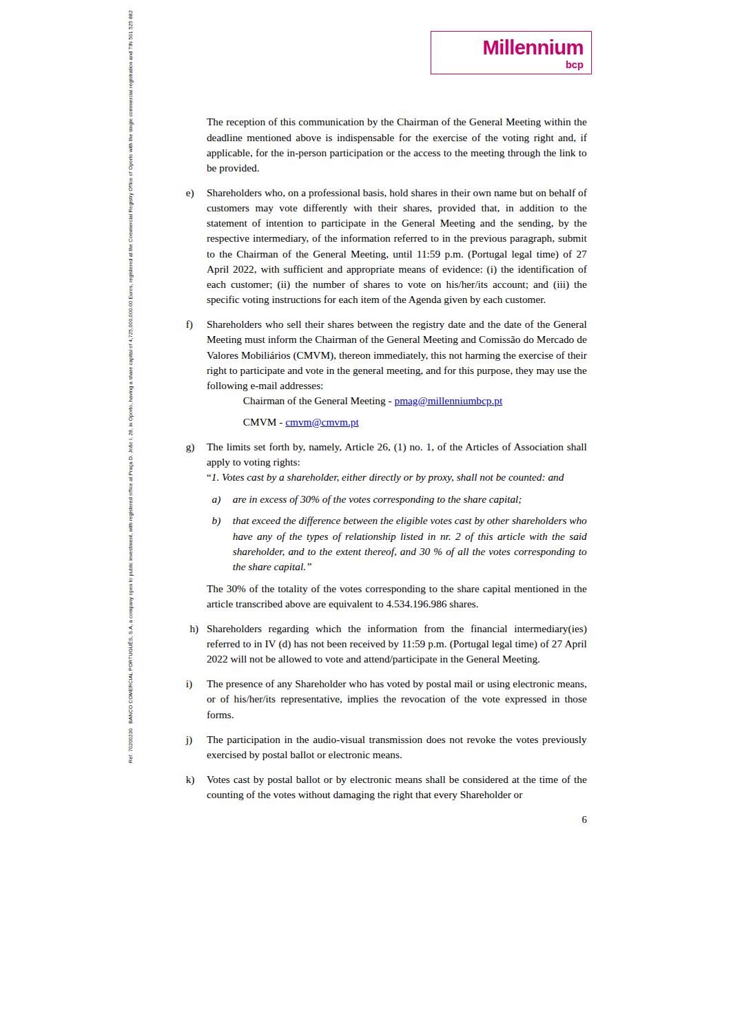Millennium bcp
Ref. 70200230 BANCO COMERCIAL PORTUGUÊS, S.A, a company open to public investment, with registered office at Praça D. João I, 28, in Oporto, having a share capital of 4,725,000,000.00 Euros, registered at the Commercial Registry Office of Oporto with the single commercial registration and TIN 501 525 882
The reception of this communication by the Chairman of the General Meeting within the deadline mentioned above is indispensable for the exercise of the voting right and, if applicable, for the in-person participation or the access to the meeting through the link to be provided.
e) Shareholders who, on a professional basis, hold shares in their own name but on behalf of customers may vote differently with their shares, provided that, in addition to the statement of intention to participate in the General Meeting and the sending, by the respective intermediary, of the information referred to in the previous paragraph, submit to the Chairman of the General Meeting, until 11:59 p.m. (Portugal legal time) of 27 April 2022, with sufficient and appropriate means of evidence: (i) the identification of each customer; (ii) the number of shares to vote on his/her/its account; and (iii) the specific voting instructions for each item of the Agenda given by each customer.
f) Shareholders who sell their shares between the registry date and the date of the General Meeting must inform the Chairman of the General Meeting and Comissão do Mercado de Valores Mobiliários (CMVM), thereon immediately, this not harming the exercise of their right to participate and vote in the general meeting, and for this purpose, they may use the following e-mail addresses:
Chairman of the General Meeting - pmag@millenniumbcp.pt
CMVM - cmvm@cmvm.pt
g) The limits set forth by, namely, Article 26, (1) no. 1, of the Articles of Association shall apply to voting rights:
“1. Votes cast by a shareholder, either directly or by proxy, shall not be counted: and
a) are in excess of 30% of the votes corresponding to the share capital;
b) that exceed the difference between the eligible votes cast by other shareholders who have any of the types of relationship listed in nr. 2 of this article with the said shareholder, and to the extent thereof, and 30 % of all the votes corresponding to the share capital.”
The 30% of the totality of the votes corresponding to the share capital mentioned in the article transcribed above are equivalent to 4.534.196.986 shares.
h) Shareholders regarding which the information from the financial intermediary(ies) referred to in IV (d) has not been received by 11:59 p.m. (Portugal legal time) of 27 April 2022 will not be allowed to vote and attend/participate in the General Meeting.
i) The presence of any Shareholder who has voted by postal mail or using electronic means, or of his/her/its representative, implies the revocation of the vote expressed in those forms.
j) The participation in the audio-visual transmission does not revoke the votes previously exercised by postal ballot or electronic means.
k) Votes cast by postal ballot or by electronic means shall be considered at the time of the counting of the votes without damaging the right that every Shareholder or
6